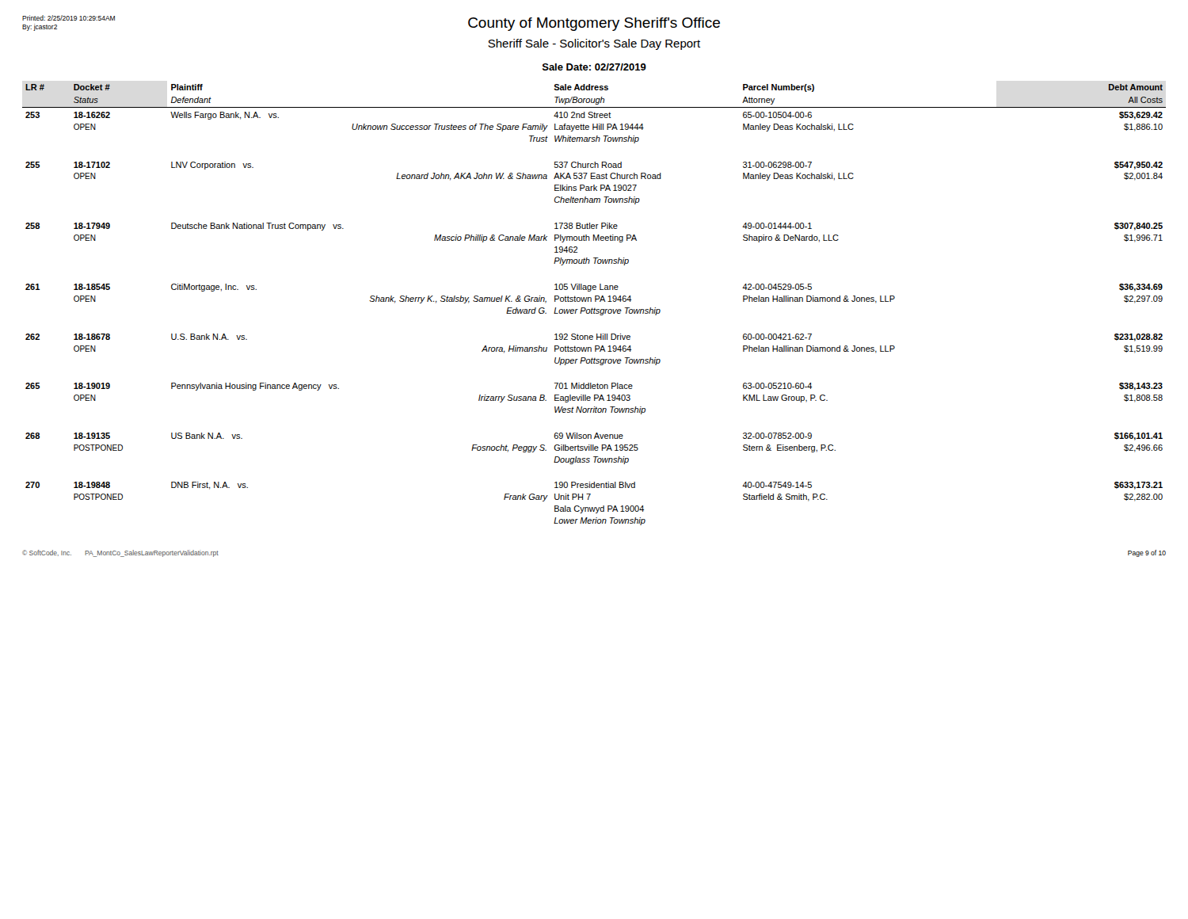Printed: 2/25/2019 10:29:54AM
By: jcastor2
County of Montgomery Sheriff's Office
Sheriff Sale - Solicitor's Sale Day Report
Sale Date: 02/27/2019
| LR # | Docket # | Plaintiff | Sale Address | Parcel Number(s) | Debt Amount |
| --- | --- | --- | --- | --- | --- |
| | Status | Defendant | Twp/Borough | Attorney | All Costs |
| 253 | 18-16262 OPEN | Wells Fargo Bank, N.A. vs. Unknown Successor Trustees of The Spare Family Trust | 410 2nd Street Lafayette Hill PA 19444 Whitemarsh Township | 65-00-10504-00-6 Manley Deas Kochalski, LLC | $53,629.42 $1,886.10 |
| 255 | 18-17102 OPEN | LNV Corporation vs. Leonard John, AKA John W. & Shawna | 537 Church Road AKA 537 East Church Road Elkins Park PA 19027 Cheltenham Township | 31-00-06298-00-7 Manley Deas Kochalski, LLC | $547,950.42 $2,001.84 |
| 258 | 18-17949 OPEN | Deutsche Bank National Trust Company vs. Mascio Phillip & Canale Mark | 1738 Butler Pike Plymouth Meeting PA 19462 Plymouth Township | 49-00-01444-00-1 Shapiro & DeNardo, LLC | $307,840.25 $1,996.71 |
| 261 | 18-18545 OPEN | CitiMortgage, Inc. vs. Shank, Sherry K., Stalsby, Samuel K. & Grain, Edward G. | 105 Village Lane Pottstown PA 19464 Lower Pottsgrove Township | 42-00-04529-05-5 Phelan Hallinan Diamond & Jones, LLP | $36,334.69 $2,297.09 |
| 262 | 18-18678 OPEN | U.S. Bank N.A. vs. Arora, Himanshu | 192 Stone Hill Drive Pottstown PA 19464 Upper Pottsgrove Township | 60-00-00421-62-7 Phelan Hallinan Diamond & Jones, LLP | $231,028.82 $1,519.99 |
| 265 | 18-19019 OPEN | Pennsylvania Housing Finance Agency vs. Irizarry Susana B. | 701 Middleton Place Eagleville PA 19403 West Norriton Township | 63-00-05210-60-4 KML Law Group, P. C. | $38,143.23 $1,808.58 |
| 268 | 18-19135 POSTPONED | US Bank N.A. vs. Fosnocht, Peggy S. | 69 Wilson Avenue Gilbertsville PA 19525 Douglass Township | 32-00-07852-00-9 Stern & Eisenberg, P.C. | $166,101.41 $2,496.66 |
| 270 | 18-19848 POSTPONED | DNB First, N.A. vs. Frank Gary | 190 Presidential Blvd Unit PH 7 Bala Cynwyd PA 19004 Lower Merion Township | 40-00-47549-14-5 Starfield & Smith, P.C. | $633,173.21 $2,282.00 |
© SoftCode, Inc. PA_MontCo_SalesLawReporterValidation.rpt
Page 9 of 10